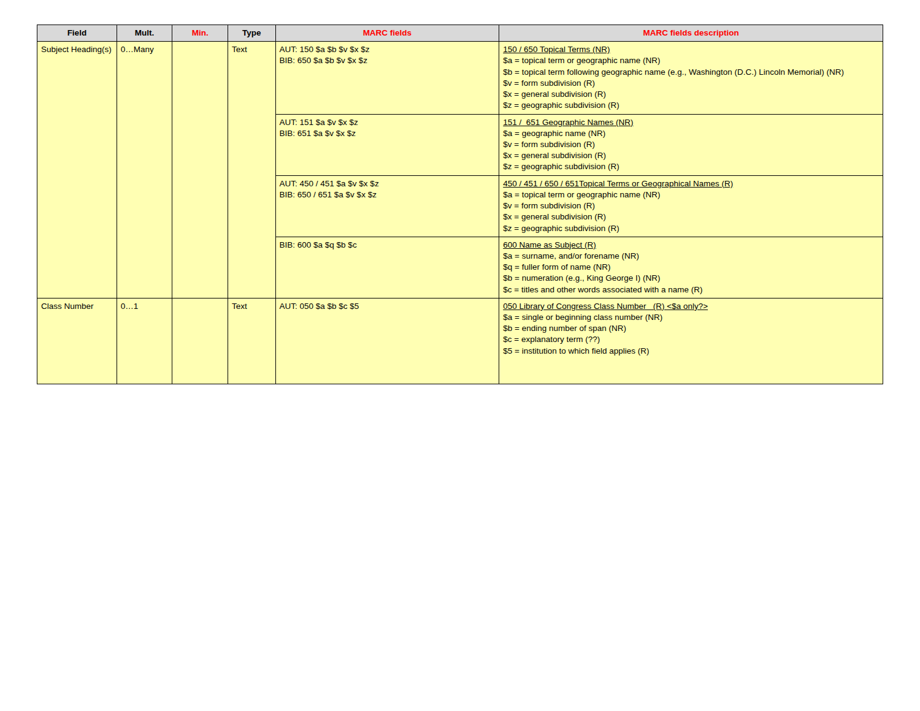| Field | Mult. | Min. | Type | MARC fields | MARC fields description |
| --- | --- | --- | --- | --- | --- |
| Subject Heading(s) | 0…Many | | Text | AUT: 150 $a $b $v $x $z BIB: 650 $a $b $v $x $z | 150 / 650 Topical Terms (NR) $a = topical term or geographic name (NR) $b = topical term following geographic name (e.g., Washington (D.C.) Lincoln Memorial) (NR) $v = form subdivision (R) $x = general subdivision (R) $z = geographic subdivision (R) |
| AUT: 151 $a $v $x $z BIB: 651 $a $v $x $z | 151 / 651 Geographic Names (NR) $a = geographic name (NR) $v = form subdivision (R) $x = general subdivision (R) $z = geographic subdivision (R) |
| AUT: 450 / 451 $a $v $x $z BIB: 650 / 651 $a $v $x $z | 450 / 451 / 650 / 651Topical Terms or Geographical Names (R) $a = topical term or geographic name (NR) $v = form subdivision (R) $x = general subdivision (R) $z = geographic subdivision (R) |
| BIB: 600 $a $q $b $c | 600 Name as Subject (R) $a = surname, and/or forename (NR) $q = fuller form of name (NR) $b = numeration (e.g., King George I) (NR) $c = titles and other words associated with a name (R) |
| Class Number | 0…1 | | Text | AUT: 050 $a $b $c $5 | 050 Library of Congress Class Number (R) <$a only?> $a = single or beginning class number (NR) $b = ending number of span (NR) $c = explanatory term (??) $5 = institution to which field applies (R) |